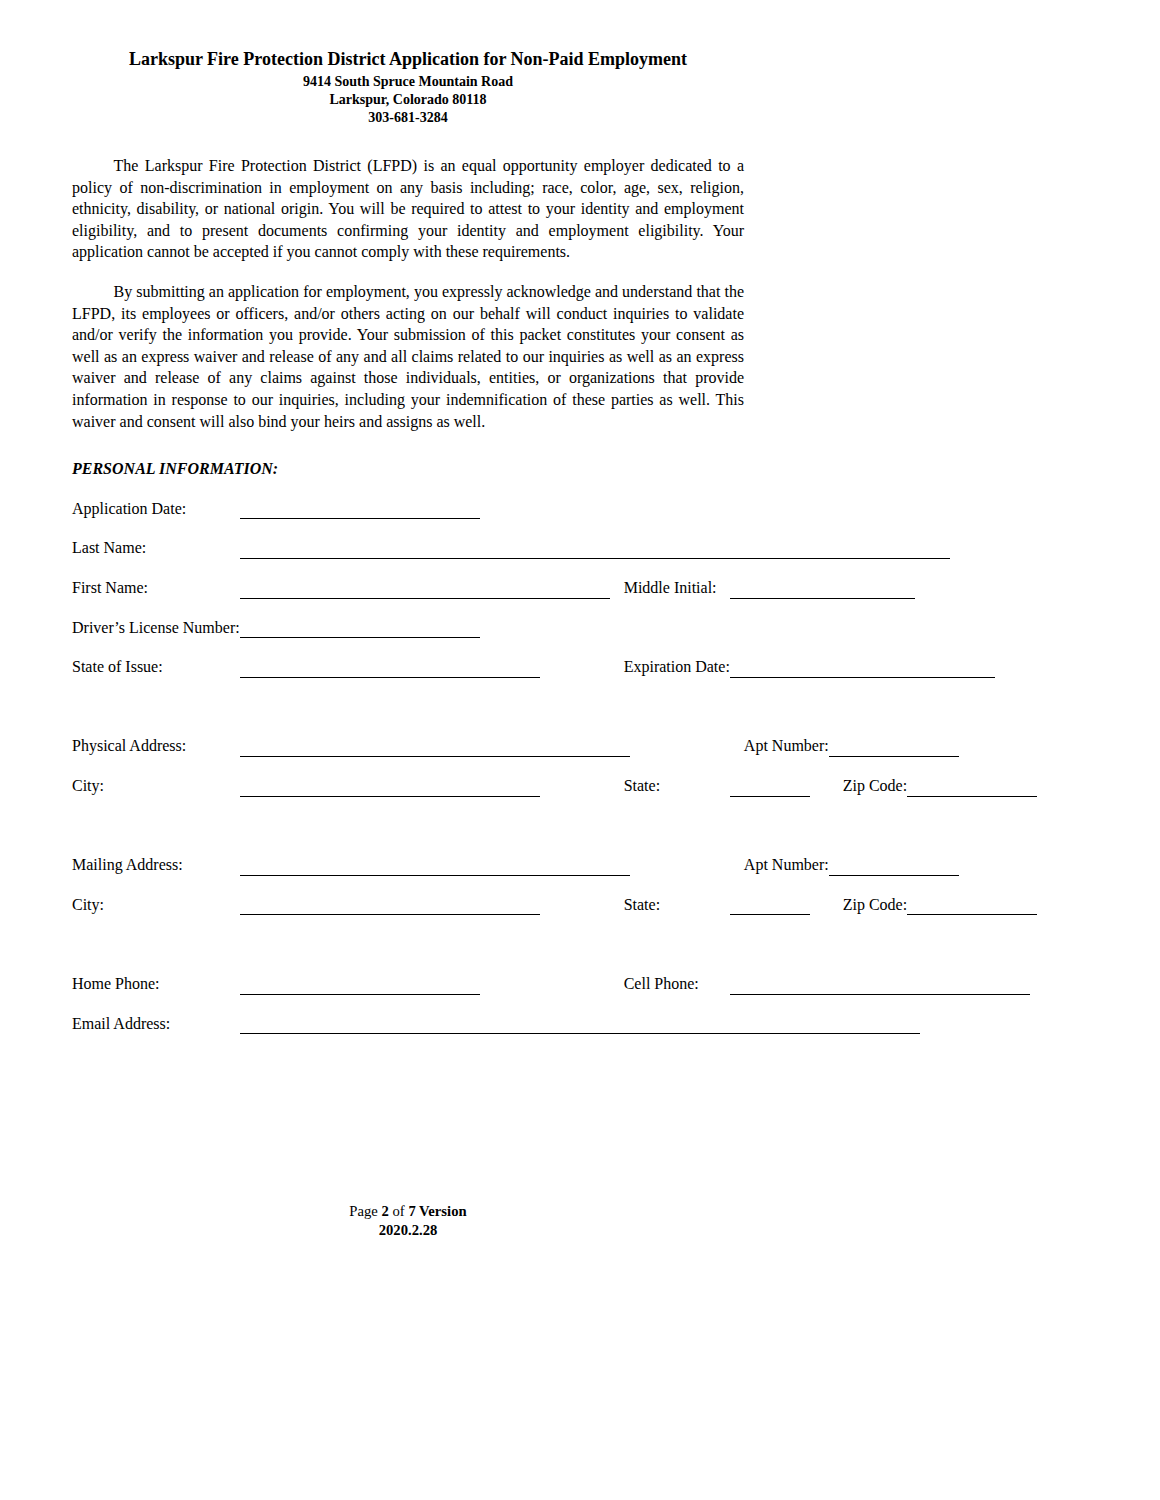Larkspur Fire Protection District Application for Non-Paid Employment
9414 South Spruce Mountain Road
Larkspur, Colorado 80118
303-681-3284
The Larkspur Fire Protection District (LFPD) is an equal opportunity employer dedicated to a policy of non-discrimination in employment on any basis including; race, color, age, sex, religion, ethnicity, disability, or national origin. You will be required to attest to your identity and employment eligibility, and to present documents confirming your identity and employment eligibility. Your application cannot be accepted if you cannot comply with these requirements.
By submitting an application for employment, you expressly acknowledge and understand that the LFPD, its employees or officers, and/or others acting on our behalf will conduct inquiries to validate and/or verify the information you provide. Your submission of this packet constitutes your consent as well as an express waiver and release of any and all claims related to our inquiries as well as an express waiver and release of any claims against those individuals, entities, or organizations that provide information in response to our inquiries, including your indemnification of these parties as well. This waiver and consent will also bind your heirs and assigns as well.
PERSONAL INFORMATION:
| Application Date: | | | | | |
| Last Name: | |
| First Name: | | Middle Initial: | |
| Driver’s License Number: | |
| State of Issue: | | Expiration Date: | |
| Physical Address: | | Apt Number: | |
| City: | | State: | | Zip Code: | |
| Mailing Address: | | Apt Number: | |
| City: | | State: | | Zip Code: | |
| Home Phone: | | Cell Phone: | |
| Email Address: | |
Page 2 of 7 Version
2020.2.28